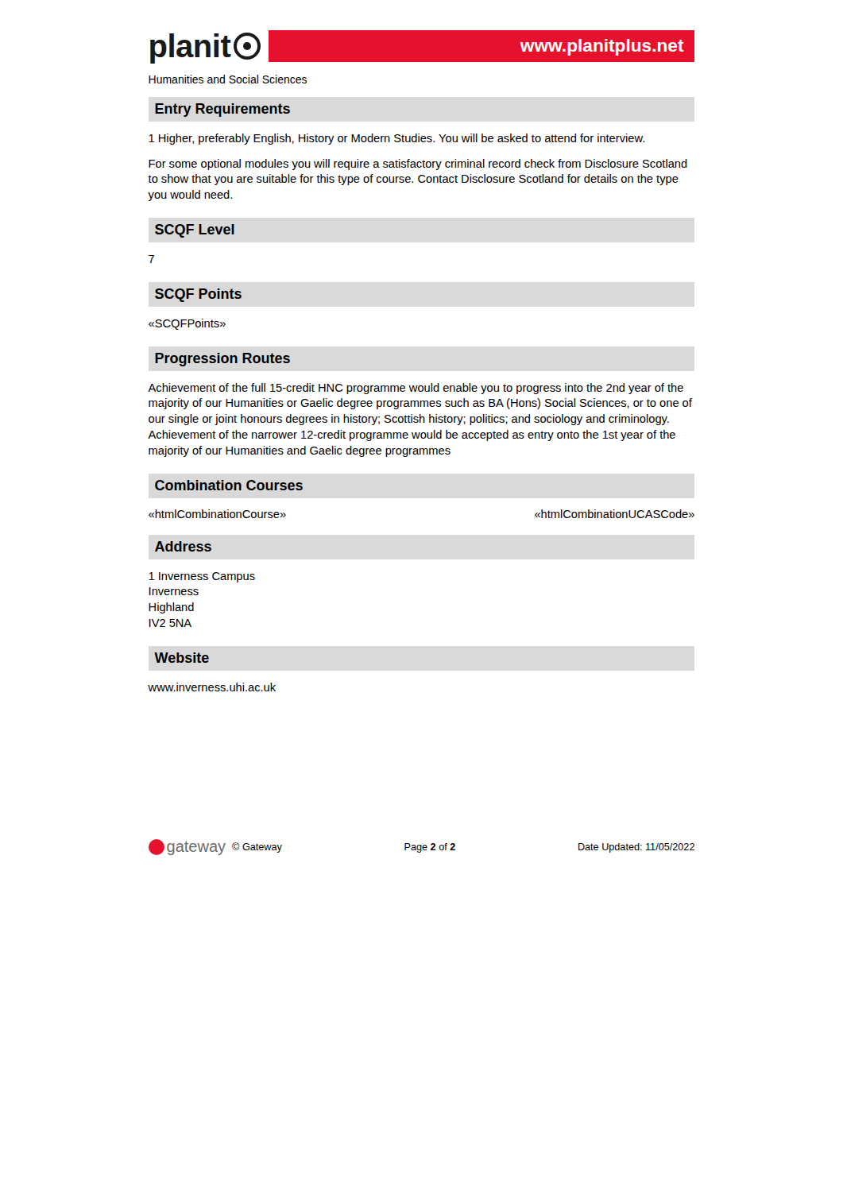planit
www.planitplus.net
Humanities and Social Sciences
Entry Requirements
1 Higher, preferably English, History or Modern Studies. You will be asked to attend for interview.
For some optional modules you will require a satisfactory criminal record check from Disclosure Scotland to show that you are suitable for this type of course. Contact Disclosure Scotland for details on the type you would need.
SCQF Level
7
SCQF Points
«SCQFPoints»
Progression Routes
Achievement of the full 15-credit HNC programme would enable you to progress into the 2nd year of the majority of our Humanities or Gaelic degree programmes such as BA (Hons) Social Sciences, or to one of our single or joint honours degrees in history; Scottish history; politics; and sociology and criminology. Achievement of the narrower 12-credit programme would be accepted as entry onto the 1st year of the majority of our Humanities and Gaelic degree programmes
Combination Courses
«htmlCombinationCourse» «htmlCombinationUCASCode»
Address
1 Inverness Campus
Inverness
Highland
IV2 5NA
Website
www.inverness.uhi.ac.uk
gateway © Gateway
Page 2 of 2
Date Updated: 11/05/2022